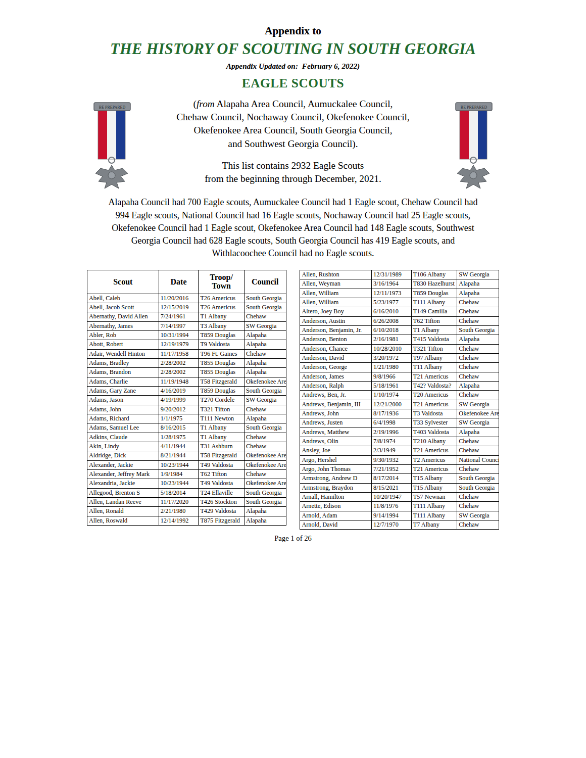Appendix to
THE HISTORY OF SCOUTING IN SOUTH GEORGIA
Appendix Updated on: February 6, 2022)
EAGLE SCOUTS
BE PREPARED
BE PREPARED
(from Alapaha Area Council, Aumuckalee Council,
Chehaw Council, Nochaway Council, Okefenokee Council,
Okefenokee Area Council, South Georgia Council,
and Southwest Georgia Council).
This list contains 2932 Eagle Scouts
from the beginning through December, 2021.
Alapaha Council had 700 Eagle scouts, Aumuckalee Council had 1 Eagle scout, Chehaw Council had 994 Eagle scouts, National Council had 16 Eagle scouts, Nochaway Council had 25 Eagle scouts, Okefenokee Council had 1 Eagle scout, Okefenokee Area Council had 148 Eagle scouts, Southwest Georgia Council had 628 Eagle scouts, South Georgia Council has 419 Eagle scouts, and Withlacoochee Council had no Eagle scouts.
| Scout | Date | Troop/ Town | Council |
| --- | --- | --- | --- |
| Abell, Caleb | 11/20/2016 | T26 Americus | South Georgia |
| Abell, Jacob Scott | 12/15/2019 | T26 Americus | South Georgia |
| Abernathy, David Allen | 7/24/1961 | T1 Albany | Chehaw |
| Abernathy, James | 7/14/1997 | T3 Albany | SW Georgia |
| Abler, Rob | 10/31/1994 | T859 Douglas | Alapaha |
| Abott, Robert | 12/19/1979 | T9 Valdosta | Alapaha |
| Adair, Wendell Hinton | 11/17/1958 | T96 Ft. Gaines | Chehaw |
| Adams, Bradley | 2/28/2002 | T855 Douglas | Alapaha |
| Adams, Brandon | 2/28/2002 | T855 Douglas | Alapaha |
| Adams, Charlie | 11/19/1948 | T58 Fitzgerald | Okefenokee Area |
| Adams, Gary Zane | 4/16/2019 | T859 Douglas | South Georgia |
| Adams, Jason | 4/19/1999 | T270 Cordele | SW Georgia |
| Adams, John | 9/20/2012 | T321 Tifton | Chehaw |
| Adams, Richard | 1/1/1975 | T111 Newton | Alapaha |
| Adams, Samuel Lee | 8/16/2015 | T1 Albany | South Georgia |
| Adkins, Claude | 1/28/1975 | T1 Albany | Chehaw |
| Akin, Lindy | 4/11/1944 | T31 Ashburn | Chehaw |
| Aldridge, Dick | 8/21/1944 | T58 Fitzgerald | Okefenokee Area |
| Alexander, Jackie | 10/23/1944 | T49 Valdosta | Okefenokee Area |
| Alexander, Jeffrey Mark | 1/9/1984 | T62 Tifton | Chehaw |
| Alexandria, Jackie | 10/23/1944 | T49 Valdosta | Okefenokee Area |
| Allegood, Brenton S | 5/18/2014 | T24 Ellaville | South Georgia |
| Allen, Landan Reeve | 11/17/2020 | T426 Stockton | South Georgia |
| Allen, Ronald | 2/21/1980 | T429 Valdosta | Alapaha |
| Allen, Roswald | 12/14/1992 | T875 Fitzgerald | Alapaha |
| Scout | Date | Troop/Town | Council |
| --- | --- | --- | --- |
| Allen, Rushton | 12/31/1989 | T106 Albany | SW Georgia |
| Allen, Weyman | 3/16/1964 | T830 Hazelhurst | Alapaha |
| Allen, William | 12/11/1973 | T859 Douglas | Alapaha |
| Allen, William | 5/23/1977 | T111 Albany | Chehaw |
| Altero, Joey Boy | 6/16/2010 | T149 Camilla | Chehaw |
| Anderson, Austin | 6/26/2008 | T62 Tifton | Chehaw |
| Anderson, Benjamin, Jr. | 6/10/2018 | T1 Albany | South Georgia |
| Anderson, Benton | 2/16/1981 | T415 Valdosta | Alapaha |
| Anderson, Chance | 10/28/2010 | T321 Tifton | Chehaw |
| Anderson, David | 3/20/1972 | T97 Albany | Chehaw |
| Anderson, George | 1/21/1980 | T11 Albany | Chehaw |
| Anderson, James | 9/8/1966 | T21 Americus | Chehaw |
| Anderson, Ralph | 5/18/1961 | T42? Valdosta? | Alapaha |
| Andrews, Ben, Jr. | 1/10/1974 | T20 Americus | Chehaw |
| Andrews, Benjamin, III | 12/21/2000 | T21 Americus | SW Georgia |
| Andrews, John | 8/17/1936 | T3 Valdosta | Okefenokee Area |
| Andrews, Justen | 6/4/1998 | T33 Sylvester | SW Georgia |
| Andrews, Matthew | 2/19/1996 | T403 Valdosta | Alapaha |
| Andrews, Olin | 7/8/1974 | T210 Albany | Chehaw |
| Ansley, Joe | 2/3/1949 | T21 Americus | Chehaw |
| Argo, Hershel | 9/30/1932 | T2 Americus | National Council |
| Argo, John Thomas | 7/21/1952 | T21 Americus | Chehaw |
| Armstrong, Andrew D | 8/17/2014 | T15 Albany | South Georgia |
| Armstrong, Braydon | 8/15/2021 | T15 Albany | South Georgia |
| Arnall, Hamilton | 10/20/1947 | T57 Newnan | Chehaw |
| Arnette, Edison | 11/8/1976 | T111 Albany | Chehaw |
| Arnold, Adam | 9/14/1994 | T111 Albany | SW Georgia |
| Arnold, David | 12/7/1970 | T7 Albany | Chehaw |
Page 1 of 26